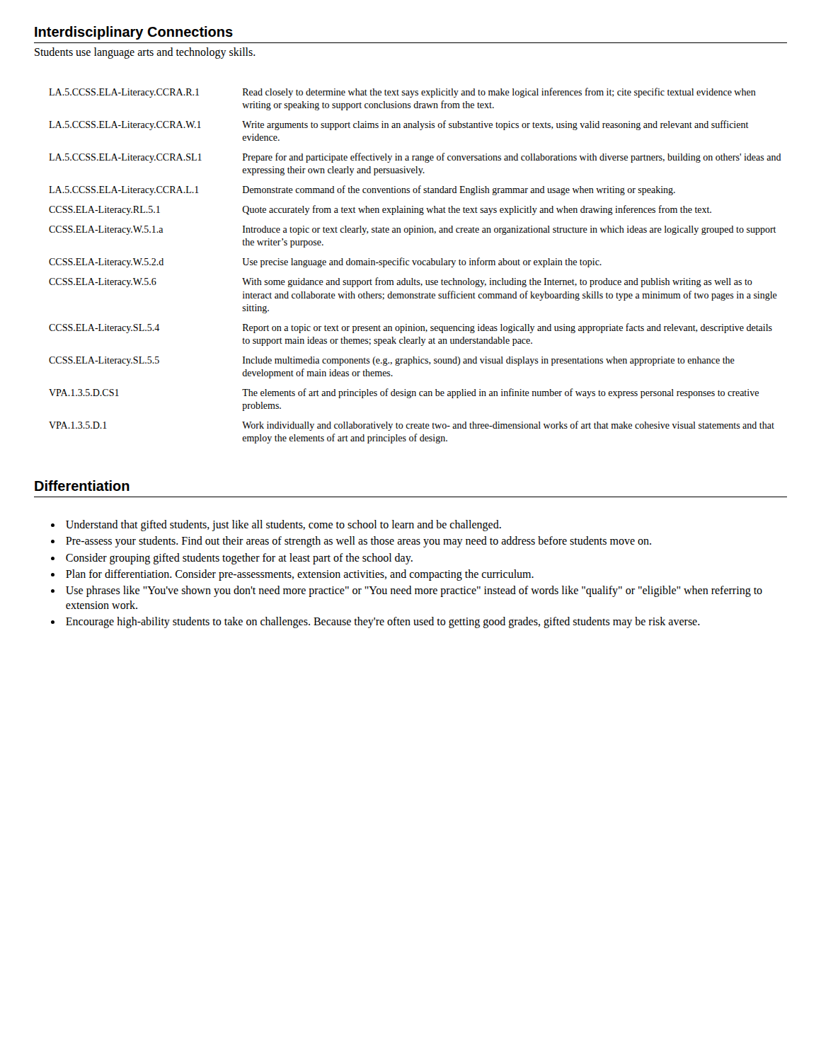Interdisciplinary Connections
Students use language arts and technology skills.
| LA.5.CCSS.ELA-Literacy.CCRA.R.1 | Read closely to determine what the text says explicitly and to make logical inferences from it; cite specific textual evidence when writing or speaking to support conclusions drawn from the text. |
| LA.5.CCSS.ELA-Literacy.CCRA.W.1 | Write arguments to support claims in an analysis of substantive topics or texts, using valid reasoning and relevant and sufficient evidence. |
| LA.5.CCSS.ELA-Literacy.CCRA.SL1 | Prepare for and participate effectively in a range of conversations and collaborations with diverse partners, building on others' ideas and expressing their own clearly and persuasively. |
| LA.5.CCSS.ELA-Literacy.CCRA.L.1 | Demonstrate command of the conventions of standard English grammar and usage when writing or speaking. |
| CCSS.ELA-Literacy.RL.5.1 | Quote accurately from a text when explaining what the text says explicitly and when drawing inferences from the text. |
| CCSS.ELA-Literacy.W.5.1.a | Introduce a topic or text clearly, state an opinion, and create an organizational structure in which ideas are logically grouped to support the writer’s purpose. |
| CCSS.ELA-Literacy.W.5.2.d | Use precise language and domain-specific vocabulary to inform about or explain the topic. |
| CCSS.ELA-Literacy.W.5.6 | With some guidance and support from adults, use technology, including the Internet, to produce and publish writing as well as to interact and collaborate with others; demonstrate sufficient command of keyboarding skills to type a minimum of two pages in a single sitting. |
| CCSS.ELA-Literacy.SL.5.4 | Report on a topic or text or present an opinion, sequencing ideas logically and using appropriate facts and relevant, descriptive details to support main ideas or themes; speak clearly at an understandable pace. |
| CCSS.ELA-Literacy.SL.5.5 | Include multimedia components (e.g., graphics, sound) and visual displays in presentations when appropriate to enhance the development of main ideas or themes. |
| VPA.1.3.5.D.CS1 | The elements of art and principles of design can be applied in an infinite number of ways to express personal responses to creative problems. |
| VPA.1.3.5.D.1 | Work individually and collaboratively to create two- and three-dimensional works of art that make cohesive visual statements and that employ the elements of art and principles of design. |
Differentiation
Understand that gifted students, just like all students, come to school to learn and be challenged.
Pre-assess your students. Find out their areas of strength as well as those areas you may need to address before students move on.
Consider grouping gifted students together for at least part of the school day.
Plan for differentiation. Consider pre-assessments, extension activities, and compacting the curriculum.
Use phrases like "You've shown you don't need more practice" or "You need more practice" instead of words like "qualify" or "eligible" when referring to extension work.
Encourage high-ability students to take on challenges. Because they're often used to getting good grades, gifted students may be risk averse.